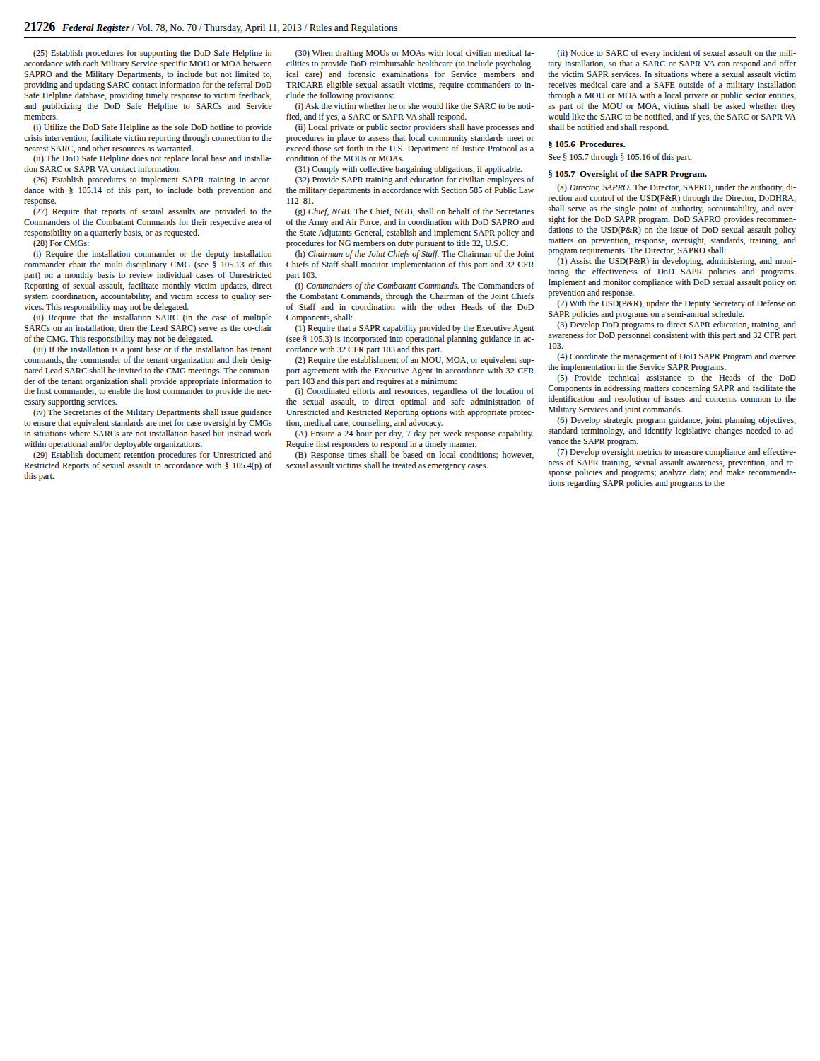21726 Federal Register / Vol. 78, No. 70 / Thursday, April 11, 2013 / Rules and Regulations
(25) Establish procedures for supporting the DoD Safe Helpline in accordance with each Military Service-specific MOU or MOA between SAPRO and the Military Departments, to include but not limited to, providing and updating SARC contact information for the referral DoD Safe Helpline database, providing timely response to victim feedback, and publicizing the DoD Safe Helpline to SARCs and Service members.
(i) Utilize the DoD Safe Helpline as the sole DoD hotline to provide crisis intervention, facilitate victim reporting through connection to the nearest SARC, and other resources as warranted.
(ii) The DoD Safe Helpline does not replace local base and installation SARC or SAPR VA contact information.
(26) Establish procedures to implement SAPR training in accordance with § 105.14 of this part, to include both prevention and response.
(27) Require that reports of sexual assaults are provided to the Commanders of the Combatant Commands for their respective area of responsibility on a quarterly basis, or as requested.
(28) For CMGs:
(i) Require the installation commander or the deputy installation commander chair the multi-disciplinary CMG (see § 105.13 of this part) on a monthly basis to review individual cases of Unrestricted Reporting of sexual assault, facilitate monthly victim updates, direct system coordination, accountability, and victim access to quality services. This responsibility may not be delegated.
(ii) Require that the installation SARC (in the case of multiple SARCs on an installation, then the Lead SARC) serve as the co-chair of the CMG. This responsibility may not be delegated.
(iii) If the installation is a joint base or if the installation has tenant commands, the commander of the tenant organization and their designated Lead SARC shall be invited to the CMG meetings. The commander of the tenant organization shall provide appropriate information to the host commander, to enable the host commander to provide the necessary supporting services.
(iv) The Secretaries of the Military Departments shall issue guidance to ensure that equivalent standards are met for case oversight by CMGs in situations where SARCs are not installation-based but instead work within operational and/or deployable organizations.
(29) Establish document retention procedures for Unrestricted and Restricted Reports of sexual assault in accordance with § 105.4(p) of this part.
(30) When drafting MOUs or MOAs with local civilian medical facilities to provide DoD-reimbursable healthcare (to include psychological care) and forensic examinations for Service members and TRICARE eligible sexual assault victims, require commanders to include the following provisions:
(i) Ask the victim whether he or she would like the SARC to be notified, and if yes, a SARC or SAPR VA shall respond.
(ii) Local private or public sector providers shall have processes and procedures in place to assess that local community standards meet or exceed those set forth in the U.S. Department of Justice Protocol as a condition of the MOUs or MOAs.
(31) Comply with collective bargaining obligations, if applicable.
(32) Provide SAPR training and education for civilian employees of the military departments in accordance with Section 585 of Public Law 112–81.
(g) Chief, NGB. The Chief, NGB, shall on behalf of the Secretaries of the Army and Air Force, and in coordination with DoD SAPRO and the State Adjutants General, establish and implement SAPR policy and procedures for NG members on duty pursuant to title 32, U.S.C.
(h) Chairman of the Joint Chiefs of Staff. The Chairman of the Joint Chiefs of Staff shall monitor implementation of this part and 32 CFR part 103.
(i) Commanders of the Combatant Commands. The Commanders of the Combatant Commands, through the Chairman of the Joint Chiefs of Staff and in coordination with the other Heads of the DoD Components, shall:
(1) Require that a SAPR capability provided by the Executive Agent (see § 105.3) is incorporated into operational planning guidance in accordance with 32 CFR part 103 and this part.
(2) Require the establishment of an MOU, MOA, or equivalent support agreement with the Executive Agent in accordance with 32 CFR part 103 and this part and requires at a minimum:
(i) Coordinated efforts and resources, regardless of the location of the sexual assault, to direct optimal and safe administration of Unrestricted and Restricted Reporting options with appropriate protection, medical care, counseling, and advocacy.
(A) Ensure a 24 hour per day, 7 day per week response capability. Require first responders to respond in a timely manner.
(B) Response times shall be based on local conditions; however, sexual assault victims shall be treated as emergency cases.
(ii) Notice to SARC of every incident of sexual assault on the military installation, so that a SARC or SAPR VA can respond and offer the victim SAPR services. In situations where a sexual assault victim receives medical care and a SAFE outside of a military installation through a MOU or MOA with a local private or public sector entities, as part of the MOU or MOA, victims shall be asked whether they would like the SARC to be notified, and if yes, the SARC or SAPR VA shall be notified and shall respond.
§ 105.6 Procedures.
See § 105.7 through § 105.16 of this part.
§ 105.7 Oversight of the SAPR Program.
(a) Director, SAPRO. The Director, SAPRO, under the authority, direction and control of the USD(P&R) through the Director, DoDHRA, shall serve as the single point of authority, accountability, and oversight for the DoD SAPR program. DoD SAPRO provides recommendations to the USD(P&R) on the issue of DoD sexual assault policy matters on prevention, response, oversight, standards, training, and program requirements. The Director, SAPRO shall:
(1) Assist the USD(P&R) in developing, administering, and monitoring the effectiveness of DoD SAPR policies and programs. Implement and monitor compliance with DoD sexual assault policy on prevention and response.
(2) With the USD(P&R), update the Deputy Secretary of Defense on SAPR policies and programs on a semi-annual schedule.
(3) Develop DoD programs to direct SAPR education, training, and awareness for DoD personnel consistent with this part and 32 CFR part 103.
(4) Coordinate the management of DoD SAPR Program and oversee the implementation in the Service SAPR Programs.
(5) Provide technical assistance to the Heads of the DoD Components in addressing matters concerning SAPR and facilitate the identification and resolution of issues and concerns common to the Military Services and joint commands.
(6) Develop strategic program guidance, joint planning objectives, standard terminology, and identify legislative changes needed to advance the SAPR program.
(7) Develop oversight metrics to measure compliance and effectiveness of SAPR training, sexual assault awareness, prevention, and response policies and programs; analyze data; and make recommendations regarding SAPR policies and programs to the